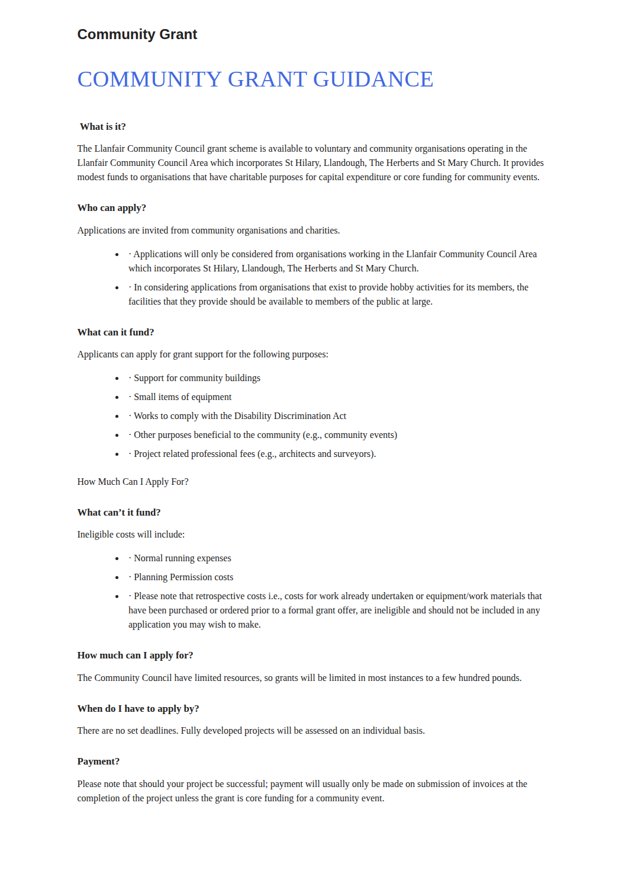Community Grant
COMMUNITY GRANT GUIDANCE
What is it?
The Llanfair Community Council grant scheme is available to voluntary and community organisations operating in the Llanfair Community Council Area which incorporates St Hilary, Llandough, The Herberts and St Mary Church. It provides modest funds to organisations that have charitable purposes for capital expenditure or core funding for community events.
Who can apply?
Applications are invited from community organisations and charities.
· Applications will only be considered from organisations working in the Llanfair Community Council Area which incorporates St Hilary, Llandough, The Herberts and St Mary Church.
· In considering applications from organisations that exist to provide hobby activities for its members, the facilities that they provide should be available to members of the public at large.
What can it fund?
Applicants can apply for grant support for the following purposes:
· Support for community buildings
· Small items of equipment
· Works to comply with the Disability Discrimination Act
· Other purposes beneficial to the community (e.g., community events)
· Project related professional fees (e.g., architects and surveyors).
How Much Can I Apply For?
What can’t it fund?
Ineligible costs will include:
· Normal running expenses
· Planning Permission costs
· Please note that retrospective costs i.e., costs for work already undertaken or equipment/work materials that have been purchased or ordered prior to a formal grant offer, are ineligible and should not be included in any application you may wish to make.
How much can I apply for?
The Community Council have limited resources, so grants will be limited in most instances to a few hundred pounds.
When do I have to apply by?
There are no set deadlines. Fully developed projects will be assessed on an individual basis.
Payment?
Please note that should your project be successful; payment will usually only be made on submission of invoices at the completion of the project unless the grant is core funding for a community event.